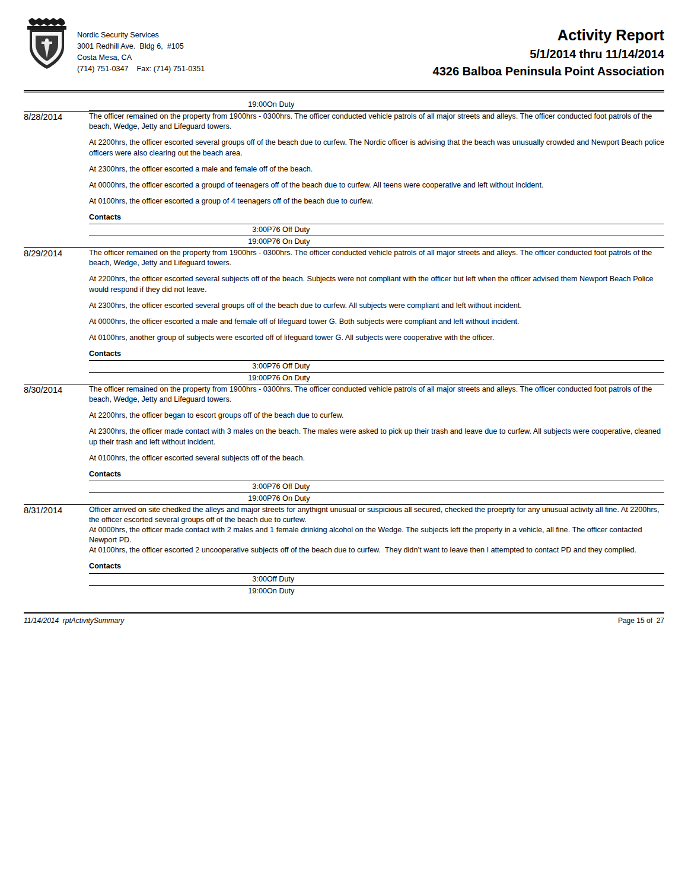Nordic Security Services
3001 Redhill Ave. Bldg 6, #105
Costa Mesa, CA
(714) 751-0347 Fax: (714) 751-0351
Activity Report
5/1/2014 thru 11/14/2014
4326 Balboa Peninsula Point Association
| | / 19:00 / On Duty / |
| 8/28/2014 | The officer remained on the property from 1900hrs - 0300hrs. The officer conducted vehicle patrols of all major streets and alleys. The officer conducted foot patrols of the beach, Wedge, Jetty and Lifeguard towers. At 2200hrs, the officer escorted several groups off of the beach due to curfew. The Nordic officer is advising that the beach was unusually crowded and Newport Beach police officers were also clearing out the beach area. At 2300hrs, the officer escorted a male and female off of the beach. At 0000hrs, the officer escorted a groupd of teenagers off of the beach due to curfew. All teens were cooperative and left without incident. At 0100hrs, the officer escorted a group of 4 teenagers off of the beach due to curfew. Contacts / 3:00 / P76 Off Duty / / 19:00 / P76 On Duty / |
| 8/29/2014 | The officer remained on the property from 1900hrs - 0300hrs. The officer conducted vehicle patrols of all major streets and alleys. The officer conducted foot patrols of the beach, Wedge, Jetty and Lifeguard towers. At 2200hrs, the officer escorted several subjects off of the beach. Subjects were not compliant with the officer but left when the officer advised them Newport Beach Police would respond if they did not leave. At 2300hrs, the officer escorted several groups off of the beach due to curfew. All subjects were compliant and left without incident. At 0000hrs, the officer escorted a male and female off of lifeguard tower G. Both subjects were compliant and left without incident. At 0100hrs, another group of subjects were escorted off of lifeguard tower G. All subjects were cooperative with the officer. Contacts / 3:00 / P76 Off Duty / / 19:00 / P76 On Duty / |
| 8/30/2014 | The officer remained on the property from 1900hrs - 0300hrs. The officer conducted vehicle patrols of all major streets and alleys. The officer conducted foot patrols of the beach, Wedge, Jetty and Lifeguard towers. At 2200hrs, the officer began to escort groups off of the beach due to curfew. At 2300hrs, the officer made contact with 3 males on the beach. The males were asked to pick up their trash and leave due to curfew. All subjects were cooperative, cleaned up their trash and left without incident. At 0100hrs, the officer escorted several subjects off of the beach. Contacts / 3:00 / P76 Off Duty / / 19:00 / P76 On Duty / |
| 8/31/2014 | Officer arrived on site chedked the alleys and major streets for anythignt unusual or suspicious all secured, checked the proeprty for any unusual activity all fine. At 2200hrs, the officer escorted several groups off of the beach due to curfew. At 0000hrs, the officer made contact with 2 males and 1 female drinking alcohol on the Wedge. The subjects left the property in a vehicle, all fine. The officer contacted Newport PD. At 0100hrs, the officer escorted 2 uncooperative subjects off of the beach due to curfew. They didn’t want to leave then I attempted to contact PD and they complied. Contacts / 3:00 / Off Duty / / 19:00 / On Duty / |
11/14/2014 rptActivitySummary
Page 15 of 27